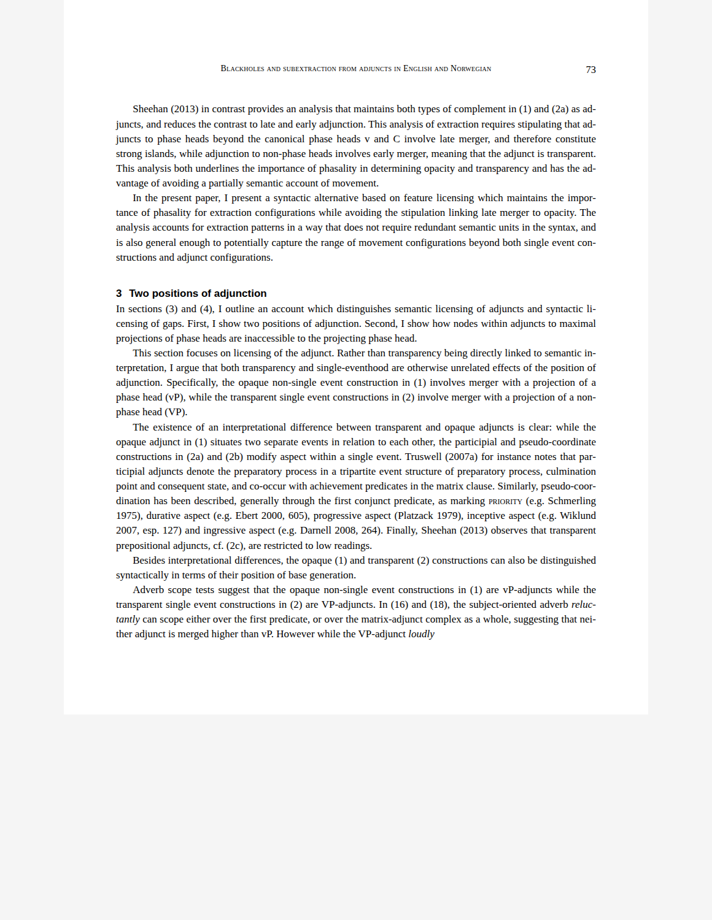Blackholes and subextraction from adjuncts in English and Norwegian 73
Sheehan (2013) in contrast provides an analysis that maintains both types of complement in (1) and (2a) as adjuncts, and reduces the contrast to late and early adjunction. This analysis of extraction requires stipulating that adjuncts to phase heads beyond the canonical phase heads v and C involve late merger, and therefore constitute strong islands, while adjunction to non-phase heads involves early merger, meaning that the adjunct is transparent. This analysis both underlines the importance of phasality in determining opacity and transparency and has the advantage of avoiding a partially semantic account of movement.
In the present paper, I present a syntactic alternative based on feature licensing which maintains the importance of phasality for extraction configurations while avoiding the stipulation linking late merger to opacity. The analysis accounts for extraction patterns in a way that does not require redundant semantic units in the syntax, and is also general enough to potentially capture the range of movement configurations beyond both single event constructions and adjunct configurations.
3 Two positions of adjunction
In sections (3) and (4), I outline an account which distinguishes semantic licensing of adjuncts and syntactic licensing of gaps. First, I show two positions of adjunction. Second, I show how nodes within adjuncts to maximal projections of phase heads are inaccessible to the projecting phase head.
This section focuses on licensing of the adjunct. Rather than transparency being directly linked to semantic interpretation, I argue that both transparency and single-eventhood are otherwise unrelated effects of the position of adjunction. Specifically, the opaque non-single event construction in (1) involves merger with a projection of a phase head (vP), while the transparent single event constructions in (2) involve merger with a projection of a non-phase head (VP).
The existence of an interpretational difference between transparent and opaque adjuncts is clear: while the opaque adjunct in (1) situates two separate events in relation to each other, the participial and pseudo-coordinate constructions in (2a) and (2b) modify aspect within a single event. Truswell (2007a) for instance notes that participial adjuncts denote the preparatory process in a tripartite event structure of preparatory process, culmination point and consequent state, and co-occur with achievement predicates in the matrix clause. Similarly, pseudo-coordination has been described, generally through the first conjunct predicate, as marking priority (e.g. Schmerling 1975), durative aspect (e.g. Ebert 2000, 605), progressive aspect (Platzack 1979), inceptive aspect (e.g. Wiklund 2007, esp. 127) and ingressive aspect (e.g. Darnell 2008, 264). Finally, Sheehan (2013) observes that transparent prepositional adjuncts, cf. (2c), are restricted to low readings.
Besides interpretational differences, the opaque (1) and transparent (2) constructions can also be distinguished syntactically in terms of their position of base generation.
Adverb scope tests suggest that the opaque non-single event constructions in (1) are vP-adjuncts while the transparent single event constructions in (2) are VP-adjuncts. In (16) and (18), the subject-oriented adverb reluctantly can scope either over the first predicate, or over the matrix-adjunct complex as a whole, suggesting that neither adjunct is merged higher than vP. However while the VP-adjunct loudly